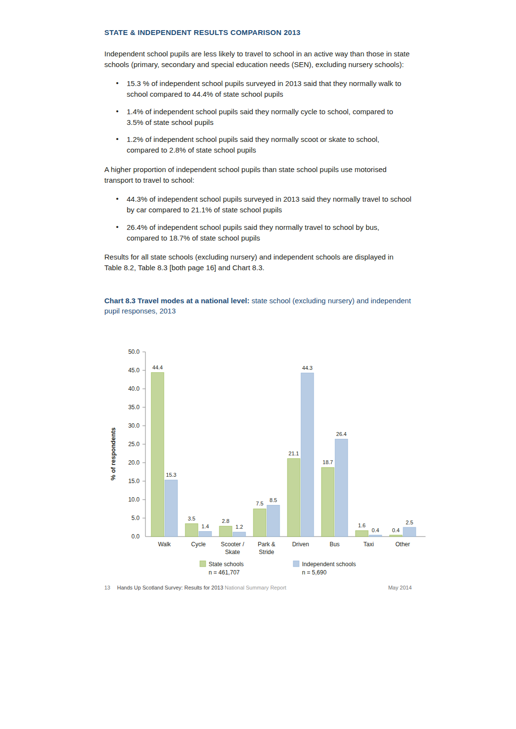State & Independent Results Comparison 2013
Independent school pupils are less likely to travel to school in an active way than those in state schools (primary, secondary and special education needs (SEN), excluding nursery schools):
15.3 % of independent school pupils surveyed in 2013 said that they normally walk to school compared to 44.4% of state school pupils
1.4% of independent school pupils said they normally cycle to school, compared to 3.5% of state school pupils
1.2% of independent school pupils said they normally scoot or skate to school, compared to 2.8% of state school pupils
A higher proportion of independent school pupils than state school pupils use motorised transport to travel to school:
44.3% of independent school pupils surveyed in 2013 said they normally travel to school by car compared to 21.1% of state school pupils
26.4% of independent school pupils said they normally travel to school by bus, compared to 18.7% of state school pupils
Results for all state schools (excluding nursery) and independent schools are displayed in Table 8.2, Table 8.3 [both page 16] and Chart 8.3.
Chart 8.3 Travel modes at a national level: state school (excluding nursery) and independent pupil responses, 2013
% of respondents 50.0 45.0 40.0 35.0 30.0 25.0 20.0 15.0 10.0 5.0 0.0 44.4 15.3 3.5 1.4 2.8 1.2 7.5 8.5 21.1 44.3 18.7 26.4 1.6 0.4 0.4 2.5 Walk Cycle Scooter / Skate Park & Stride Driven Bus Taxi Other State schools n = 461,707 Independent schools n = 5,690
13 Hands Up Scotland Survey: Results for 2013 National Summary Report
May 2014